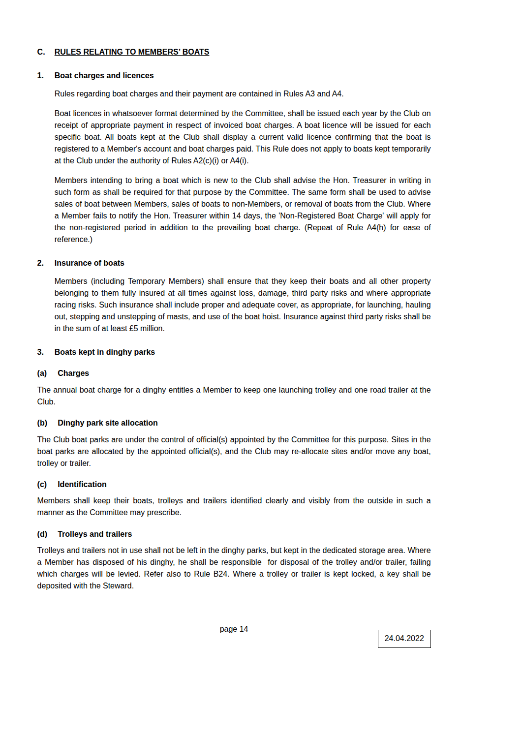C. RULES RELATING TO MEMBERS’ BOATS
1. Boat charges and licences
Rules regarding boat charges and their payment are contained in Rules A3 and A4.
Boat licences in whatsoever format determined by the Committee, shall be issued each year by the Club on receipt of appropriate payment in respect of invoiced boat charges. A boat licence will be issued for each specific boat. All boats kept at the Club shall display a current valid licence confirming that the boat is registered to a Member's account and boat charges paid. This Rule does not apply to boats kept temporarily at the Club under the authority of Rules A2(c)(i) or A4(i).
Members intending to bring a boat which is new to the Club shall advise the Hon. Treasurer in writing in such form as shall be required for that purpose by the Committee. The same form shall be used to advise sales of boat between Members, sales of boats to non-Members, or removal of boats from the Club. Where a Member fails to notify the Hon. Treasurer within 14 days, the 'Non-Registered Boat Charge' will apply for the non-registered period in addition to the prevailing boat charge. (Repeat of Rule A4(h) for ease of reference.)
2. Insurance of boats
Members (including Temporary Members) shall ensure that they keep their boats and all other property belonging to them fully insured at all times against loss, damage, third party risks and where appropriate racing risks. Such insurance shall include proper and adequate cover, as appropriate, for launching, hauling out, stepping and unstepping of masts, and use of the boat hoist. Insurance against third party risks shall be in the sum of at least £5 million.
3. Boats kept in dinghy parks
(a) Charges
The annual boat charge for a dinghy entitles a Member to keep one launching trolley and one road trailer at the Club.
(b) Dinghy park site allocation
The Club boat parks are under the control of official(s) appointed by the Committee for this purpose. Sites in the boat parks are allocated by the appointed official(s), and the Club may re-allocate sites and/or move any boat, trolley or trailer.
(c) Identification
Members shall keep their boats, trolleys and trailers identified clearly and visibly from the outside in such a manner as the Committee may prescribe.
(d) Trolleys and trailers
Trolleys and trailers not in use shall not be left in the dinghy parks, but kept in the dedicated storage area. Where a Member has disposed of his dinghy, he shall be responsible for disposal of the trolley and/or trailer, failing which charges will be levied. Refer also to Rule B24. Where a trolley or trailer is kept locked, a key shall be deposited with the Steward.
page 14
24.04.2022